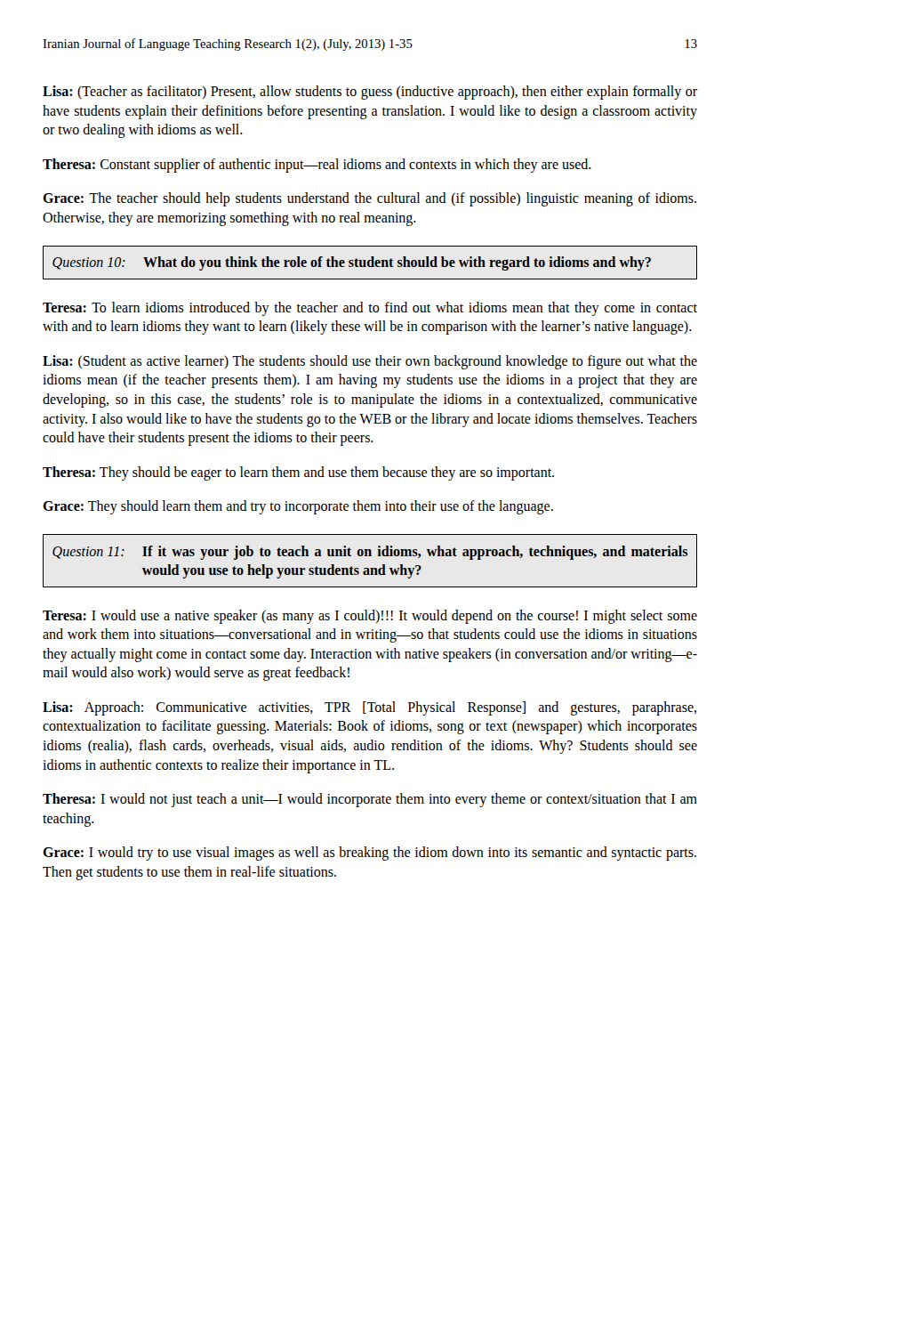Iranian Journal of Language Teaching Research 1(2), (July, 2013) 1-35 13
Lisa: (Teacher as facilitator) Present, allow students to guess (inductive approach), then either explain formally or have students explain their definitions before presenting a translation. I would like to design a classroom activity or two dealing with idioms as well.
Theresa: Constant supplier of authentic input—real idioms and contexts in which they are used.
Grace: The teacher should help students understand the cultural and (if possible) linguistic meaning of idioms. Otherwise, they are memorizing something with no real meaning.
Question 10: What do you think the role of the student should be with regard to idioms and why?
Teresa: To learn idioms introduced by the teacher and to find out what idioms mean that they come in contact with and to learn idioms they want to learn (likely these will be in comparison with the learner’s native language).
Lisa: (Student as active learner) The students should use their own background knowledge to figure out what the idioms mean (if the teacher presents them). I am having my students use the idioms in a project that they are developing, so in this case, the students’ role is to manipulate the idioms in a contextualized, communicative activity. I also would like to have the students go to the WEB or the library and locate idioms themselves. Teachers could have their students present the idioms to their peers.
Theresa: They should be eager to learn them and use them because they are so important.
Grace: They should learn them and try to incorporate them into their use of the language.
Question 11: If it was your job to teach a unit on idioms, what approach, techniques, and materials would you use to help your students and why?
Teresa: I would use a native speaker (as many as I could)!!! It would depend on the course! I might select some and work them into situations—conversational and in writing—so that students could use the idioms in situations they actually might come in contact some day. Interaction with native speakers (in conversation and/or writing—e-mail would also work) would serve as great feedback!
Lisa: Approach: Communicative activities, TPR [Total Physical Response] and gestures, paraphrase, contextualization to facilitate guessing. Materials: Book of idioms, song or text (newspaper) which incorporates idioms (realia), flash cards, overheads, visual aids, audio rendition of the idioms. Why? Students should see idioms in authentic contexts to realize their importance in TL.
Theresa: I would not just teach a unit—I would incorporate them into every theme or context/situation that I am teaching.
Grace: I would try to use visual images as well as breaking the idiom down into its semantic and syntactic parts. Then get students to use them in real-life situations.